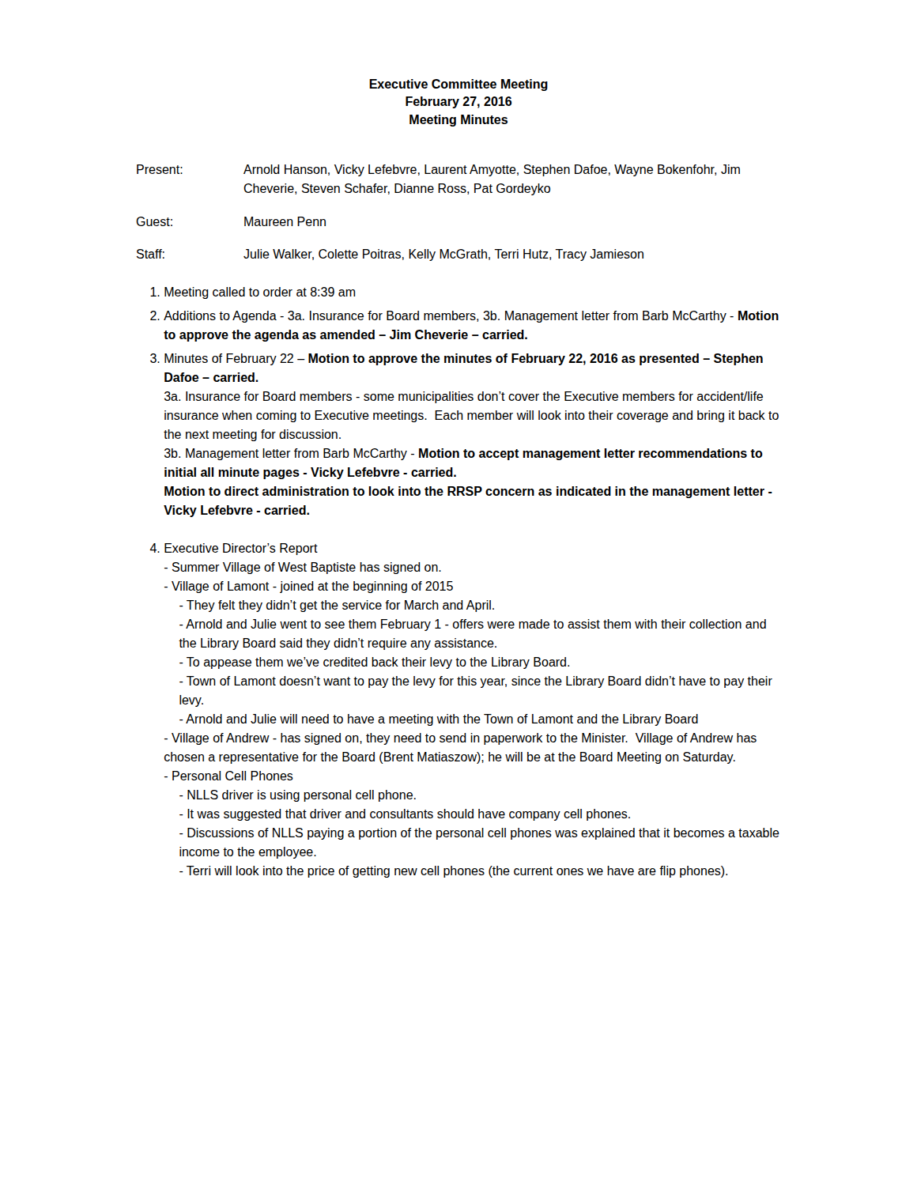Executive Committee Meeting
February 27, 2016
Meeting Minutes
Present:
Arnold Hanson, Vicky Lefebvre, Laurent Amyotte, Stephen Dafoe, Wayne Bokenfohr, Jim Cheverie, Steven Schafer, Dianne Ross, Pat Gordeyko
Guest:
Maureen Penn
Staff:
Julie Walker, Colette Poitras, Kelly McGrath, Terri Hutz, Tracy Jamieson
Meeting called to order at 8:39 am
Additions to Agenda - 3a. Insurance for Board members, 3b. Management letter from Barb McCarthy - Motion to approve the agenda as amended – Jim Cheverie – carried.
Minutes of February 22 – Motion to approve the minutes of February 22, 2016 as presented – Stephen Dafoe – carried.
3a. Insurance for Board members - some municipalities don’t cover the Executive members for accident/life insurance when coming to Executive meetings. Each member will look into their coverage and bring it back to the next meeting for discussion.
3b. Management letter from Barb McCarthy - Motion to accept management letter recommendations to initial all minute pages - Vicky Lefebvre - carried.
Motion to direct administration to look into the RRSP concern as indicated in the management letter - Vicky Lefebvre - carried.
Executive Director’s Report
- Summer Village of West Baptiste has signed on.
- Village of Lamont - joined at the beginning of 2015
- They felt they didn’t get the service for March and April.
- Arnold and Julie went to see them February 1 - offers were made to assist them with their collection and the Library Board said they didn’t require any assistance.
- To appease them we’ve credited back their levy to the Library Board.
- Town of Lamont doesn’t want to pay the levy for this year, since the Library Board didn’t have to pay their levy.
- Arnold and Julie will need to have a meeting with the Town of Lamont and the Library Board
- Village of Andrew - has signed on, they need to send in paperwork to the Minister. Village of Andrew has chosen a representative for the Board (Brent Matiaszow); he will be at the Board Meeting on Saturday.
- Personal Cell Phones
- NLLS driver is using personal cell phone.
- It was suggested that driver and consultants should have company cell phones.
- Discussions of NLLS paying a portion of the personal cell phones was explained that it becomes a taxable income to the employee.
- Terri will look into the price of getting new cell phones (the current ones we have are flip phones).